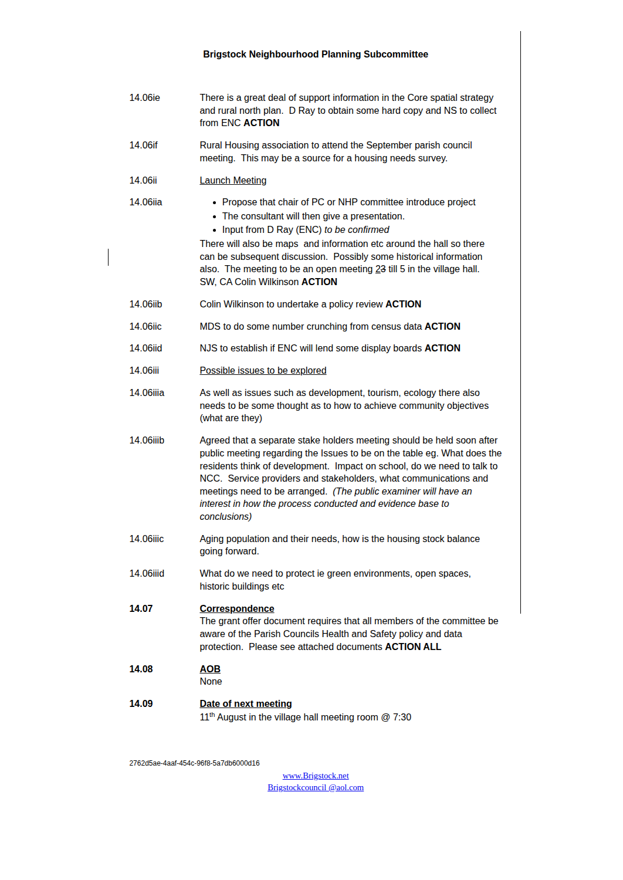Brigstock Neighbourhood Planning Subcommittee
| 14.06ie | There is a great deal of support information in the Core spatial strategy and rural north plan. D Ray to obtain some hard copy and NS to collect from ENC ACTION |
| 14.06if | Rural Housing association to attend the September parish council meeting. This may be a source for a housing needs survey. |
| 14.06ii | Launch Meeting |
| 14.06iia | Propose that chair of PC or NHP committee introduce project The consultant will then give a presentation. Input from D Ray (ENC) to be confirmed There will also be maps and information etc around the hall so there can be subsequent discussion. Possibly some historical information also. The meeting to be an open meeting 2 3 till 5 in the village hall. SW, CA Colin Wilkinson ACTION |
| 14.06iib | Colin Wilkinson to undertake a policy review ACTION |
| 14.06iic | MDS to do some number crunching from census data ACTION |
| 14.06iid | NJS to establish if ENC will lend some display boards ACTION |
| 14.06iii | Possible issues to be explored |
| 14.06iiia | As well as issues such as development, tourism, ecology there also needs to be some thought as to how to achieve community objectives (what are they) |
| 14.06iiib | Agreed that a separate stake holders meeting should be held soon after public meeting regarding the Issues to be on the table eg. What does the residents think of development. Impact on school, do we need to talk to NCC. Service providers and stakeholders, what communications and meetings need to be arranged. (The public examiner will have an interest in how the process conducted and evidence base to conclusions) |
| 14.06iiic | Aging population and their needs, how is the housing stock balance going forward. |
| 14.06iiid | What do we need to protect ie green environments, open spaces, historic buildings etc |
| 14.07 | Correspondence The grant offer document requires that all members of the committee be aware of the Parish Councils Health and Safety policy and data protection. Please see attached documents ACTION ALL |
| 14.08 | AOB None |
| 14.09 | Date of next meeting 11 th August in the village hall meeting room @ 7:30 |
2762d5ae-4aaf-454c-96f8-5a7db6000d16
www.Brigstock.net
Brigstockcouncil @aol.com